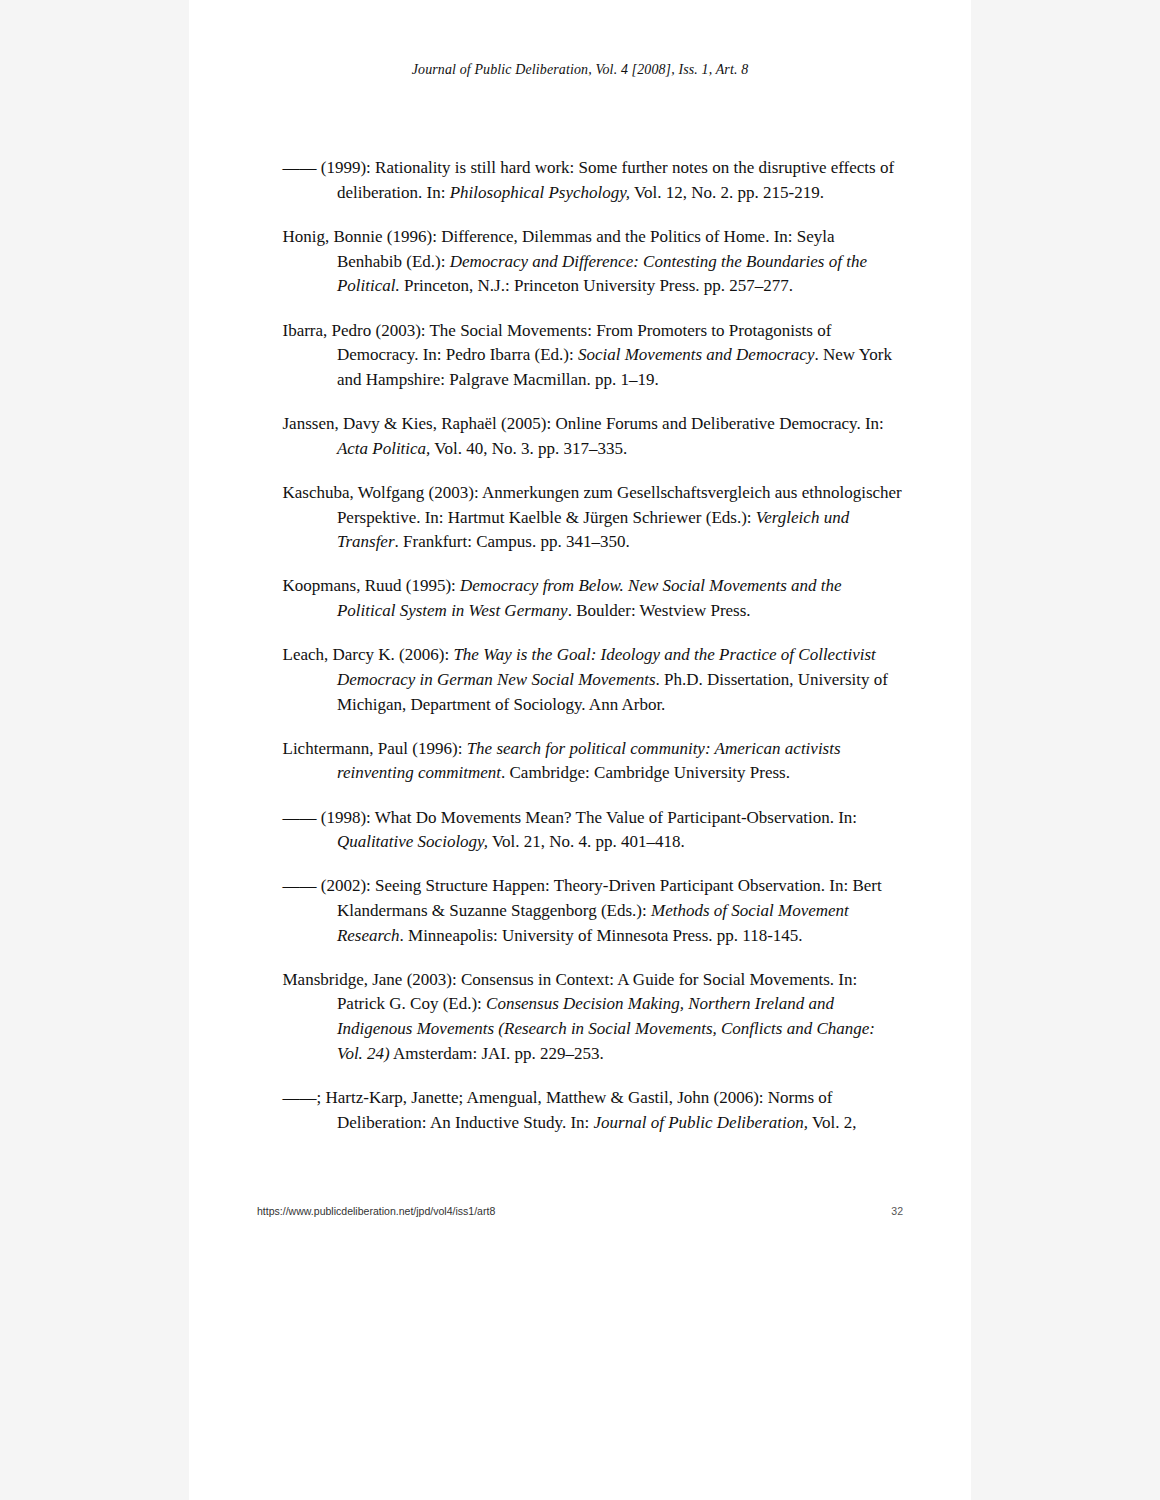Journal of Public Deliberation, Vol. 4 [2008], Iss. 1, Art. 8
—— (1999): Rationality is still hard work: Some further notes on the disruptive effects of deliberation. In: Philosophical Psychology, Vol. 12, No. 2. pp. 215-219.
Honig, Bonnie (1996): Difference, Dilemmas and the Politics of Home. In: Seyla Benhabib (Ed.): Democracy and Difference: Contesting the Boundaries of the Political. Princeton, N.J.: Princeton University Press. pp. 257–277.
Ibarra, Pedro (2003): The Social Movements: From Promoters to Protagonists of Democracy. In: Pedro Ibarra (Ed.): Social Movements and Democracy. New York and Hampshire: Palgrave Macmillan. pp. 1–19.
Janssen, Davy & Kies, Raphaël (2005): Online Forums and Deliberative Democracy. In: Acta Politica, Vol. 40, No. 3. pp. 317–335.
Kaschuba, Wolfgang (2003): Anmerkungen zum Gesellschaftsvergleich aus ethnologischer Perspektive. In: Hartmut Kaelble & Jürgen Schriewer (Eds.): Vergleich und Transfer. Frankfurt: Campus. pp. 341–350.
Koopmans, Ruud (1995): Democracy from Below. New Social Movements and the Political System in West Germany. Boulder: Westview Press.
Leach, Darcy K. (2006): The Way is the Goal: Ideology and the Practice of Collectivist Democracy in German New Social Movements. Ph.D. Dissertation, University of Michigan, Department of Sociology. Ann Arbor.
Lichtermann, Paul (1996): The search for political community: American activists reinventing commitment. Cambridge: Cambridge University Press.
—— (1998): What Do Movements Mean? The Value of Participant-Observation. In: Qualitative Sociology, Vol. 21, No. 4. pp. 401–418.
—— (2002): Seeing Structure Happen: Theory-Driven Participant Observation. In: Bert Klandermans & Suzanne Staggenborg (Eds.): Methods of Social Movement Research. Minneapolis: University of Minnesota Press. pp. 118-145.
Mansbridge, Jane (2003): Consensus in Context: A Guide for Social Movements. In: Patrick G. Coy (Ed.): Consensus Decision Making, Northern Ireland and Indigenous Movements (Research in Social Movements, Conflicts and Change: Vol. 24) Amsterdam: JAI. pp. 229–253.
——; Hartz-Karp, Janette; Amengual, Matthew & Gastil, John (2006): Norms of Deliberation: An Inductive Study. In: Journal of Public Deliberation, Vol. 2,
https://www.publicdeliberation.net/jpd/vol4/iss1/art8 32